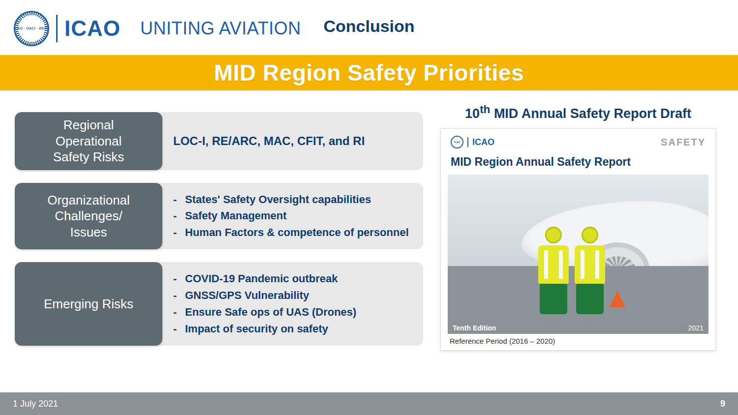ICAO · OACI · ИКАО
ICAO
UNITING AVIATION
Conclusion
MID Region Safety Priorities
Regional
Operational
Safety Risks
LOC-I, RE/ARC, MAC, CFIT, and RI
Organizational
Challenges/
Issues
-States' Safety Oversight capabilities
-Safety Management
-Human Factors & competence of personnel
Emerging Risks
-COVID-19 Pandemic outbreak
-GNSS/GPS Vulnerability
-Ensure Safe ops of UAS (Drones)
-Impact of security on safety
10th MID Annual Safety Report Draft
ICAO
ICAO
SAFETY
MID Region Annual Safety Report
Tenth Edition 2021
Reference Period (2016 – 2020)
1 July 2021 9